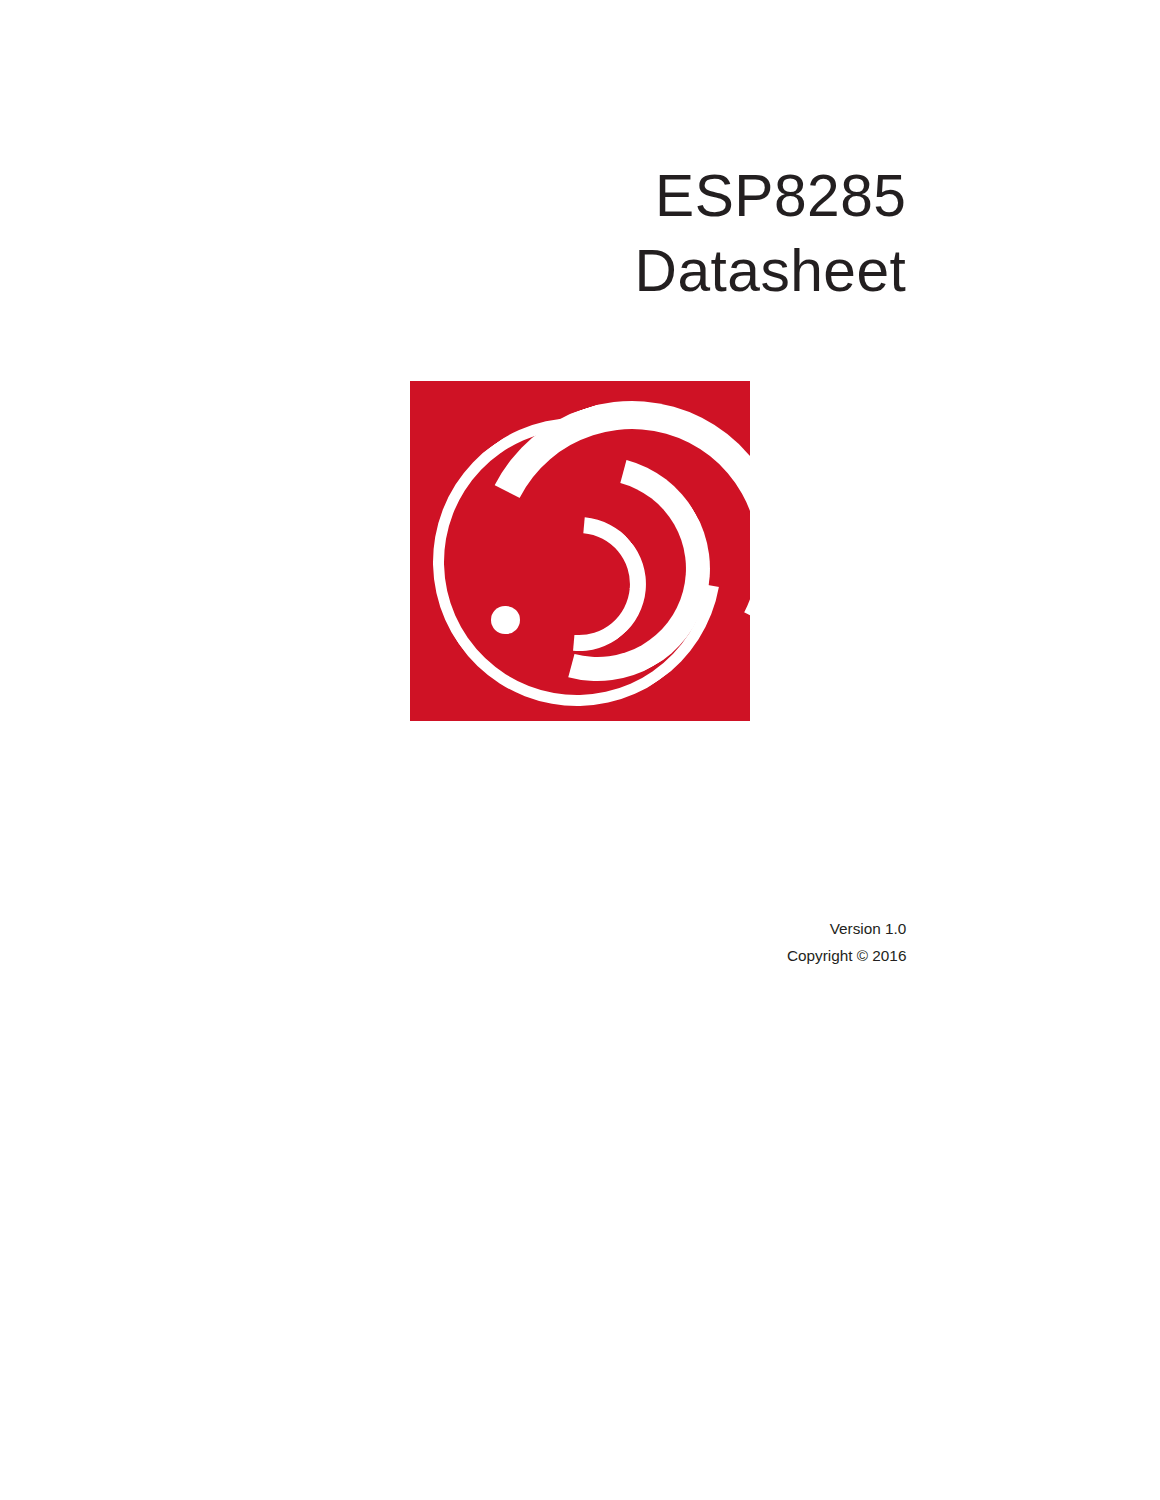ESP8285 Datasheet
Version 1.0
Copyright © 2016